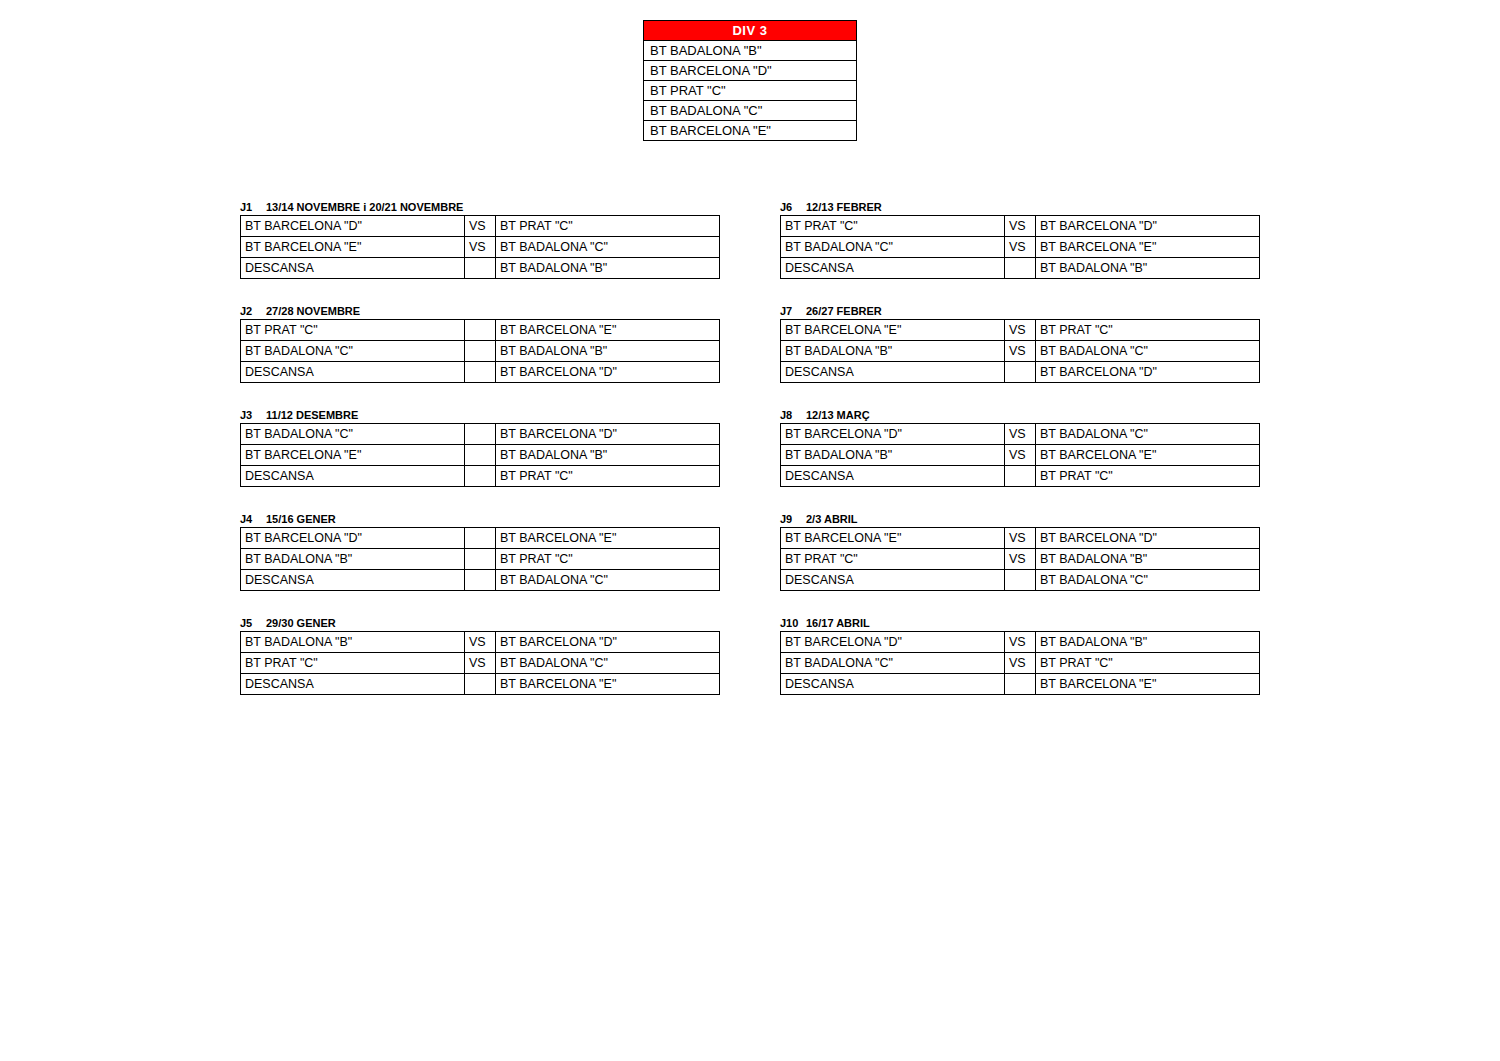| DIV 3 |
| --- |
| BT BADALONA "B" |
| BT BARCELONA "D" |
| BT PRAT "C" |
| BT BADALONA "C" |
| BT BARCELONA "E" |
J113/14 NOVEMBRE i 20/21 NOVEMBRE
| BT BARCELONA "D" | VS | BT PRAT "C" |
| BT BARCELONA "E" | VS | BT BADALONA "C" |
| DESCANSA | | BT BADALONA "B" |
J227/28 NOVEMBRE
| BT PRAT "C" | | BT BARCELONA "E" |
| BT BADALONA "C" | | BT BADALONA "B" |
| DESCANSA | | BT BARCELONA "D" |
J311/12 DESEMBRE
| BT BADALONA "C" | | BT BARCELONA "D" |
| BT BARCELONA "E" | | BT BADALONA "B" |
| DESCANSA | | BT PRAT "C" |
J415/16 GENER
| BT BARCELONA "D" | | BT BARCELONA "E" |
| BT BADALONA "B" | | BT PRAT "C" |
| DESCANSA | | BT BADALONA "C" |
J529/30 GENER
| BT BADALONA "B" | VS | BT BARCELONA "D" |
| BT PRAT "C" | VS | BT BADALONA "C" |
| DESCANSA | | BT BARCELONA "E" |
J612/13 FEBRER
| BT PRAT "C" | VS | BT BARCELONA "D" |
| BT BADALONA "C" | VS | BT BARCELONA "E" |
| DESCANSA | | BT BADALONA "B" |
J726/27 FEBRER
| BT BARCELONA "E" | VS | BT PRAT "C" |
| BT BADALONA "B" | VS | BT BADALONA "C" |
| DESCANSA | | BT BARCELONA "D" |
J812/13 MARÇ
| BT BARCELONA "D" | VS | BT BADALONA "C" |
| BT BADALONA "B" | VS | BT BARCELONA "E" |
| DESCANSA | | BT PRAT "C" |
J92/3 ABRIL
| BT BARCELONA "E" | VS | BT BARCELONA "D" |
| BT PRAT "C" | VS | BT BADALONA "B" |
| DESCANSA | | BT BADALONA "C" |
J1016/17 ABRIL
| BT BARCELONA "D" | VS | BT BADALONA "B" |
| BT BADALONA "C" | VS | BT PRAT "C" |
| DESCANSA | | BT BARCELONA "E" |